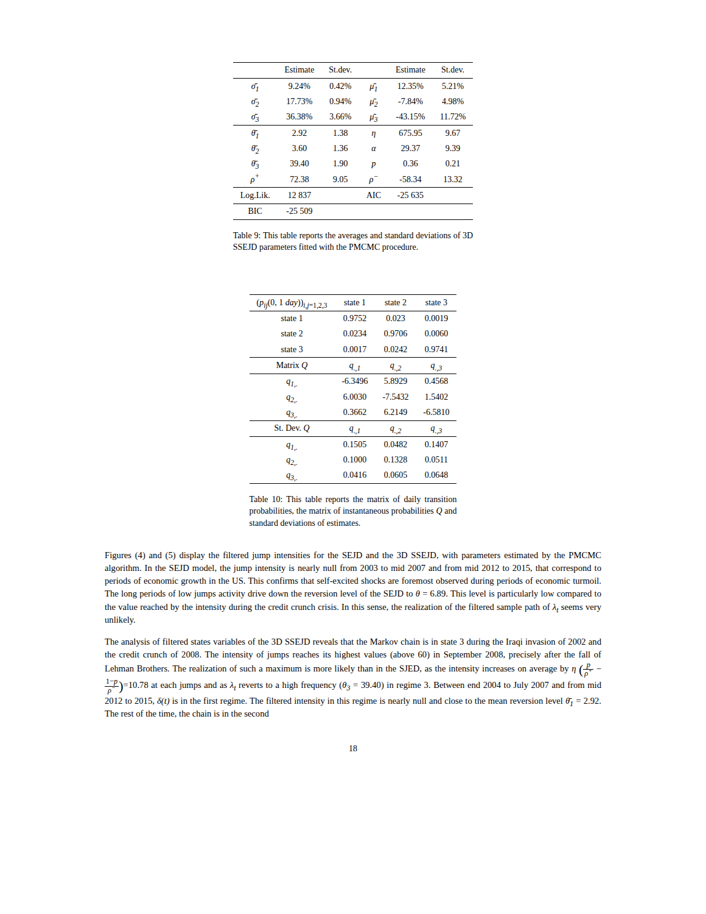Table 9: This table reports the averages and standard deviations of 3D SSEJD parameters fitted with the PMCMC procedure.
| | Estimate | St.dev. | | Estimate | St.dev. |
| --- | --- | --- | --- | --- | --- |
| σ̄ 1 | 9.24% | 0.42% | μ̄ 1 | 12.35% | 5.21% |
| σ̄ 2 | 17.73% | 0.94% | μ̄ 2 | -7.84% | 4.98% |
| σ̄ 3 | 36.38% | 3.66% | μ̄ 3 | -43.15% | 11.72% |
| θ̄ 1 | 2.92 | 1.38 | η | 675.95 | 9.67 |
| θ̄ 2 | 3.60 | 1.36 | α | 29.37 | 9.39 |
| θ̄ 3 | 39.40 | 1.90 | p | 0.36 | 0.21 |
| ρ + | 72.38 | 9.05 | ρ − | -58.34 | 13.32 |
| Log.Lik. | 12 837 | | AIC | -25 635 | |
| BIC | -25 509 | | | | |
Table 10: This table reports the matrix of daily transition probabilities, the matrix of instantaneous probabilities Q and standard deviations of estimates.
| ( p ij (0, 1 day )) i,j =1,2,3 | state 1 | state 2 | state 3 |
| --- | --- | --- | --- |
| state 1 | 0.9752 | 0.023 | 0.0019 |
| state 2 | 0.0234 | 0.9706 | 0.0060 |
| state 3 | 0.0017 | 0.0242 | 0.9741 |
| Matrix Q | q .,1 | q .,2 | q .,3 |
| q 1,. | -6.3496 | 5.8929 | 0.4568 |
| q 2,. | 6.0030 | -7.5432 | 1.5402 |
| q 3,. | 0.3662 | 6.2149 | -6.5810 |
| St. Dev. Q | q .,1 | q .,2 | q .,3 |
| q 1,. | 0.1505 | 0.0482 | 0.1407 |
| q 2,. | 0.1000 | 0.1328 | 0.0511 |
| q 3,. | 0.0416 | 0.0605 | 0.0648 |
Figures (4) and (5) display the filtered jump intensities for the SEJD and the 3D SSEJD, with parameters estimated by the PMCMC algorithm. In the SEJD model, the jump intensity is nearly null from 2003 to mid 2007 and from mid 2012 to 2015, that correspond to periods of economic growth in the US. This confirms that self-excited shocks are foremost observed during periods of economic turmoil. The long periods of low jumps activity drive down the reversion level of the SEJD to θ = 6.89. This level is particularly low compared to the value reached by the intensity during the credit crunch crisis. In this sense, the realization of the filtered sample path of λt seems very unlikely.
The analysis of filtered states variables of the 3D SSEJD reveals that the Markov chain is in state 3 during the Iraqi invasion of 2002 and the credit crunch of 2008. The intensity of jumps reaches its highest values (above 60) in September 2008, precisely after the fall of Lehman Brothers. The realization of such a maximum is more likely than in the SJED, as the intensity increases on average by η (pρ+ − 1−p ρ−)=10.78 at each jumps and as λt reverts to a high frequency (θ3 = 39.40) in regime 3. Between end 2004 to July 2007 and from mid 2012 to 2015, δ(t) is in the first regime. The filtered intensity in this regime is nearly null and close to the mean reversion level θ̄1 = 2.92. The rest of the time, the chain is in the second
18